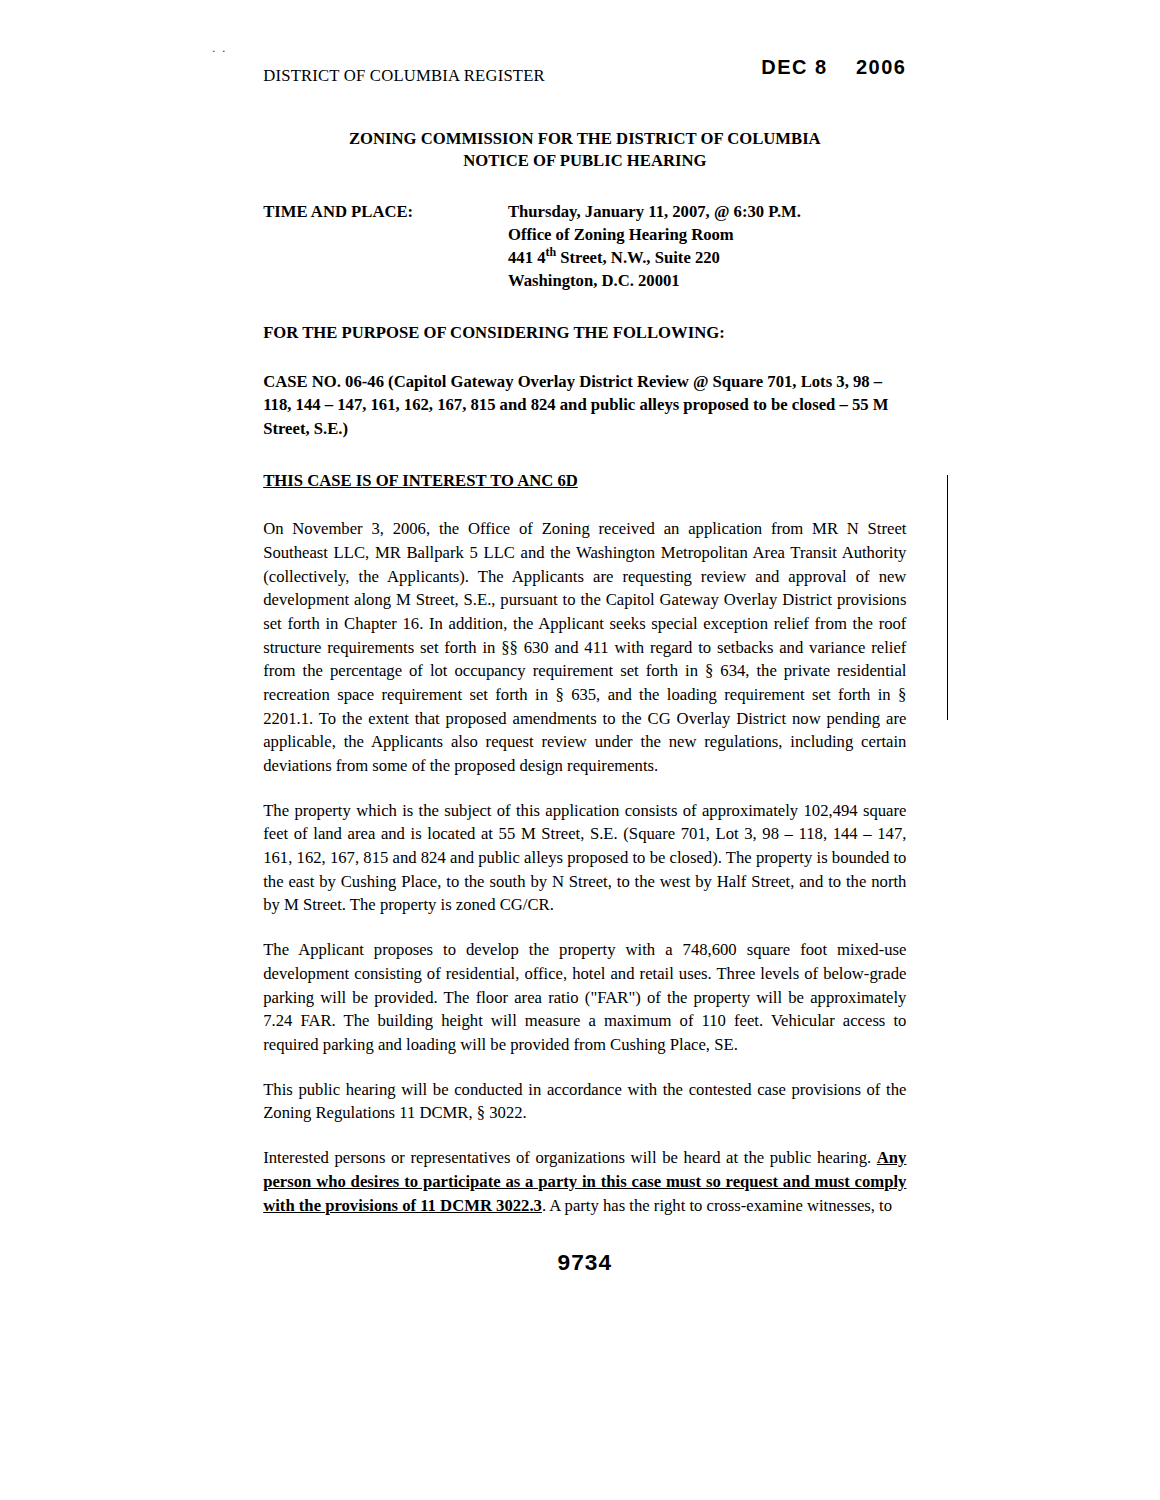. .
District of Columbia Register
DEC 8 2006
ZONING COMMISSION FOR THE DISTRICT OF COLUMBIA
NOTICE OF PUBLIC HEARING
TIME AND PLACE:
Thursday, January 11, 2007, @ 6:30 P.M.
Office of Zoning Hearing Room
441 4th Street, N.W., Suite 220
Washington, D.C. 20001
FOR THE PURPOSE OF CONSIDERING THE FOLLOWING:
CASE NO. 06-46 (Capitol Gateway Overlay District Review @ Square 701, Lots 3, 98 – 118, 144 – 147, 161, 162, 167, 815 and 824 and public alleys proposed to be closed – 55 M Street, S.E.)
THIS CASE IS OF INTEREST TO ANC 6D
On November 3, 2006, the Office of Zoning received an application from MR N Street Southeast LLC, MR Ballpark 5 LLC and the Washington Metropolitan Area Transit Authority (collectively, the Applicants). The Applicants are requesting review and approval of new development along M Street, S.E., pursuant to the Capitol Gateway Overlay District provisions set forth in Chapter 16. In addition, the Applicant seeks special exception relief from the roof structure requirements set forth in §§ 630 and 411 with regard to setbacks and variance relief from the percentage of lot occupancy requirement set forth in § 634, the private residential recreation space requirement set forth in § 635, and the loading requirement set forth in § 2201.1. To the extent that proposed amendments to the CG Overlay District now pending are applicable, the Applicants also request review under the new regulations, including certain deviations from some of the proposed design requirements.
The property which is the subject of this application consists of approximately 102,494 square feet of land area and is located at 55 M Street, S.E. (Square 701, Lot 3, 98 – 118, 144 – 147, 161, 162, 167, 815 and 824 and public alleys proposed to be closed). The property is bounded to the east by Cushing Place, to the south by N Street, to the west by Half Street, and to the north by M Street. The property is zoned CG/CR.
The Applicant proposes to develop the property with a 748,600 square foot mixed-use development consisting of residential, office, hotel and retail uses. Three levels of below-grade parking will be provided. The floor area ratio ("FAR") of the property will be approximately 7.24 FAR. The building height will measure a maximum of 110 feet. Vehicular access to required parking and loading will be provided from Cushing Place, SE.
This public hearing will be conducted in accordance with the contested case provisions of the Zoning Regulations 11 DCMR, § 3022.
Interested persons or representatives of organizations will be heard at the public hearing. Any person who desires to participate as a party in this case must so request and must comply with the provisions of 11 DCMR 3022.3. A party has the right to cross-examine witnesses, to
9734